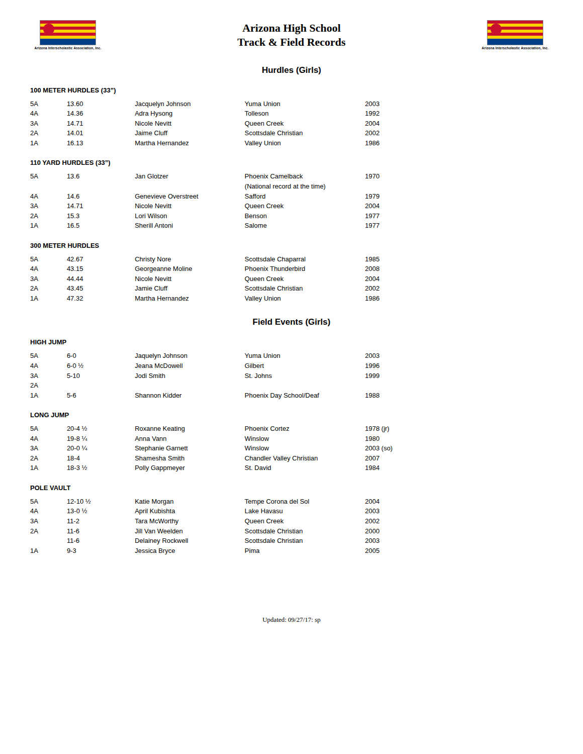Arizona Interscholastic Association, Inc.
Arizona High School
Track & Field Records
Arizona Interscholastic Association, Inc.
Hurdles (Girls)
100 METER HURDLES (33”)
| 5A | 13.60 | Jacquelyn Johnson | Yuma Union | 2003 |
| 4A | 14.36 | Adra Hysong | Tolleson | 1992 |
| 3A | 14.71 | Nicole Nevitt | Queen Creek | 2004 |
| 2A | 14.01 | Jaime Cluff | Scottsdale Christian | 2002 |
| 1A | 16.13 | Martha Hernandez | Valley Union | 1986 |
110 YARD HURDLES (33”)
| 5A | 13.6 | Jan Glotzer | Phoenix Camelback | 1970 |
| | | | (National record at the time) | |
| 4A | 14.6 | Genevieve Overstreet | Safford | 1979 |
| 3A | 14.71 | Nicole Nevitt | Queen Creek | 2004 |
| 2A | 15.3 | Lori Wilson | Benson | 1977 |
| 1A | 16.5 | Sherill Antoni | Salome | 1977 |
300 METER HURDLES
| 5A | 42.67 | Christy Nore | Scottsdale Chaparral | 1985 |
| 4A | 43.15 | Georgeanne Moline | Phoenix Thunderbird | 2008 |
| 3A | 44.44 | Nicole Nevitt | Queen Creek | 2004 |
| 2A | 43.45 | Jamie Cluff | Scottsdale Christian | 2002 |
| 1A | 47.32 | Martha Hernandez | Valley Union | 1986 |
Field Events (Girls)
HIGH JUMP
| 5A | 6-0 | Jaquelyn Johnson | Yuma Union | 2003 |
| 4A | 6-0 ½ | Jeana McDowell | Gilbert | 1996 |
| 3A | 5-10 | Jodi Smith | St. Johns | 1999 |
| 2A | | | | |
| 1A | 5-6 | Shannon Kidder | Phoenix Day School/Deaf | 1988 |
LONG JUMP
| 5A | 20-4 ½ | Roxanne Keating | Phoenix Cortez | 1978 (jr) |
| 4A | 19-8 ¼ | Anna Vann | Winslow | 1980 |
| 3A | 20-0 ¼ | Stephanie Garnett | Winslow | 2003 (so) |
| 2A | 18-4 | Shamesha Smith | Chandler Valley Christian | 2007 |
| 1A | 18-3 ½ | Polly Gappmeyer | St. David | 1984 |
POLE VAULT
| 5A | 12-10 ½ | Katie Morgan | Tempe Corona del Sol | 2004 |
| 4A | 13-0 ½ | April Kubishta | Lake Havasu | 2003 |
| 3A | 11-2 | Tara McWorthy | Queen Creek | 2002 |
| 2A | 11-6 | Jill Van Weelden | Scottsdale Christian | 2000 |
| | 11-6 | Delainey Rockwell | Scottsdale Christian | 2003 |
| 1A | 9-3 | Jessica Bryce | Pima | 2005 |
Updated: 09/27/17: sp